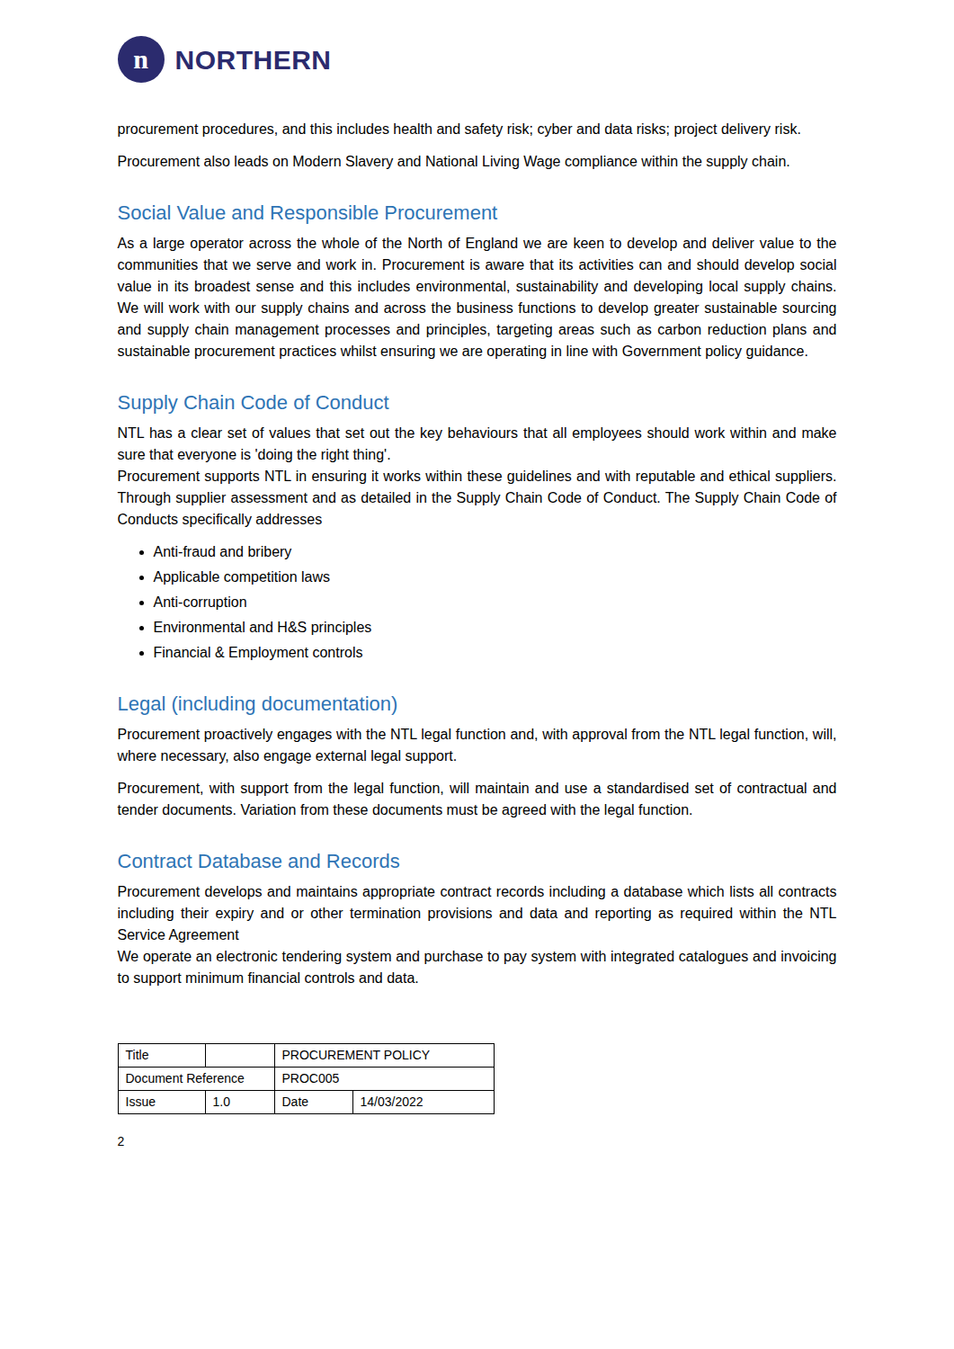nNORTHERN
procurement procedures, and this includes health and safety risk; cyber and data risks; project delivery risk.
Procurement also leads on Modern Slavery and National Living Wage compliance within the supply chain.
Social Value and Responsible Procurement
As a large operator across the whole of the North of England we are keen to develop and deliver value to the communities that we serve and work in. Procurement is aware that its activities can and should develop social value in its broadest sense and this includes environmental, sustainability and developing local supply chains. We will work with our supply chains and across the business functions to develop greater sustainable sourcing and supply chain management processes and principles, targeting areas such as carbon reduction plans and sustainable procurement practices whilst ensuring we are operating in line with Government policy guidance.
Supply Chain Code of Conduct
NTL has a clear set of values that set out the key behaviours that all employees should work within and make sure that everyone is 'doing the right thing'.
Procurement supports NTL in ensuring it works within these guidelines and with reputable and ethical suppliers. Through supplier assessment and as detailed in the Supply Chain Code of Conduct. The Supply Chain Code of Conducts specifically addresses
Anti-fraud and bribery
Applicable competition laws
Anti-corruption
Environmental and H&S principles
Financial & Employment controls
Legal (including documentation)
Procurement proactively engages with the NTL legal function and, with approval from the NTL legal function, will, where necessary, also engage external legal support.
Procurement, with support from the legal function, will maintain and use a standardised set of contractual and tender documents. Variation from these documents must be agreed with the legal function.
Contract Database and Records
Procurement develops and maintains appropriate contract records including a database which lists all contracts including their expiry and or other termination provisions and data and reporting as required within the NTL Service Agreement
We operate an electronic tendering system and purchase to pay system with integrated catalogues and invoicing to support minimum financial controls and data.
| Title | | PROCUREMENT POLICY |
| Document Reference | PROC005 |
| Issue | 1.0 | Date | 14/03/2022 |
2